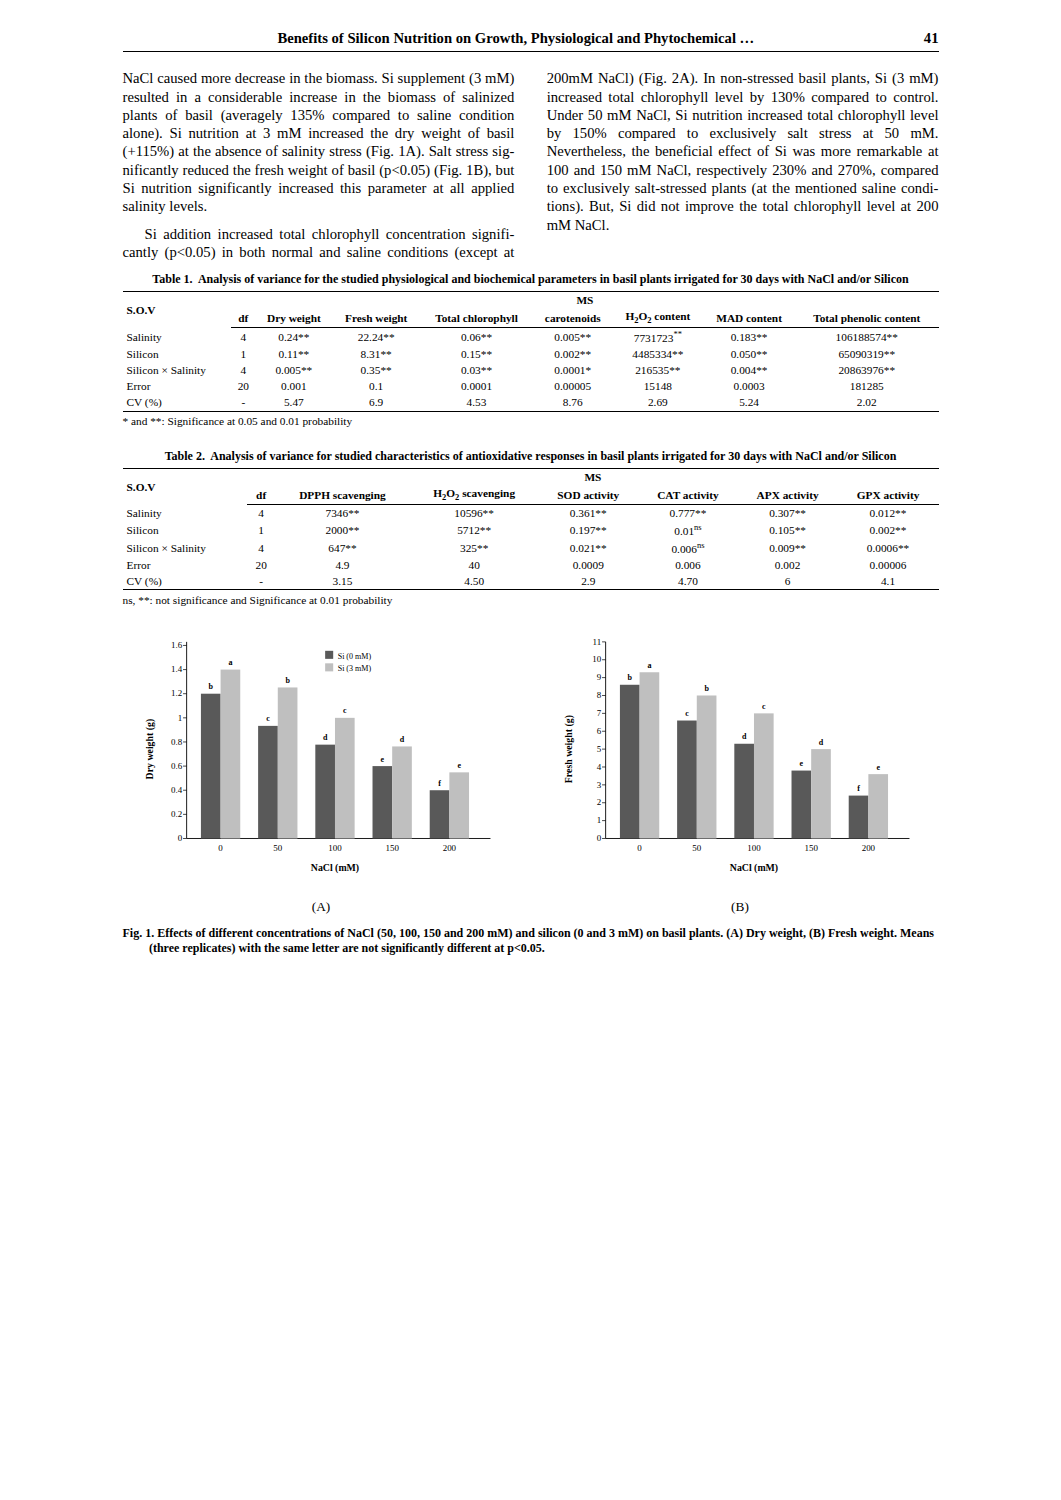Benefits of Silicon Nutrition on Growth, Physiological and Phytochemical …
41
NaCl caused more decrease in the biomass. Si supplement (3 mM) resulted in a considerable increase in the biomass of salinized plants of basil (averagely 135% compared to saline condition alone). Si nutrition at 3 mM increased the dry weight of basil (+115%) at the absence of salinity stress (Fig. 1A). Salt stress significantly reduced the fresh weight of basil (p<0.05) (Fig. 1B), but Si nutrition significantly increased this parameter at all applied salinity levels.
Si addition increased total chlorophyll concentration significantly (p<0.05) in both normal and saline conditions (except at 200mM NaCl) (Fig. 2A). In non-stressed basil plants, Si (3 mM) increased total chlorophyll level by 130% compared to control. Under 50 mM NaCl, Si nutrition increased total chlorophyll level by 150% compared to exclusively salt stress at 50 mM. Nevertheless, the beneficial effect of Si was more remarkable at 100 and 150 mM NaCl, respectively 230% and 270%, compared to exclusively salt-stressed plants (at the mentioned saline conditions). But, Si did not improve the total chlorophyll level at 200 mM NaCl.
Table 1. Analysis of variance for the studied physiological and biochemical parameters in basil plants irrigated for 30 days with NaCl and/or Silicon
| S.O.V | MS |
| --- | --- |
| df | Dry weight | Fresh weight | Total chlorophyll | carotenoids | H 2 O 2 content | MAD content | Total phenolic content |
| Salinity | 4 | 0.24** | 22.24** | 0.06** | 0.005** | 7731723 ** | 0.183** | 106188574** |
| Silicon | 1 | 0.11** | 8.31** | 0.15** | 0.002** | 4485334** | 0.050** | 65090319** |
| Silicon × Salinity | 4 | 0.005** | 0.35** | 0.03** | 0.0001* | 216535** | 0.004** | 20863976** |
| Error | 20 | 0.001 | 0.1 | 0.0001 | 0.00005 | 15148 | 0.0003 | 181285 |
| CV (%) | - | 5.47 | 6.9 | 4.53 | 8.76 | 2.69 | 5.24 | 2.02 |
* and **: Significance at 0.05 and 0.01 probability
Table 2. Analysis of variance for studied characteristics of antioxidative responses in basil plants irrigated for 30 days with NaCl and/or Silicon
| S.O.V | MS |
| --- | --- |
| df | DPPH scavenging | H 2 O 2 scavenging | SOD activity | CAT activity | APX activity | GPX activity |
| Salinity | 4 | 7346** | 10596** | 0.361** | 0.777** | 0.307** | 0.012** |
| Silicon | 1 | 2000** | 5712** | 0.197** | 0.01 ns | 0.105** | 0.002** |
| Silicon × Salinity | 4 | 647** | 325** | 0.021** | 0.006 ns | 0.009** | 0.0006** |
| Error | 20 | 4.9 | 40 | 0.0009 | 0.006 | 0.002 | 0.00006 |
| CV (%) | - | 3.15 | 4.50 | 2.9 | 4.70 | 6 | 4.1 |
ns, **: not significance and Significance at 0.01 probability
0 0.2 0.4 0.6 0.8 1 1.2 1.4 1.6 Dry weight (g) Si (0 mM) Si (3 mM) b a c b d c e d f e 0 50 100 150 200 NaCl (mM)
(A)
0 1 2 3 4 5 6 7 8 9 10 11 Fresh weight (g) b a c b d c e d f e 0 50 100 150 200 NaCl (mM)
(B)
Fig. 1. Effects of different concentrations of NaCl (50, 100, 150 and 200 mM) and silicon (0 and 3 mM) on basil plants. (A) Dry weight, (B) Fresh weight. Means (three replicates) with the same letter are not significantly different at p<0.05.